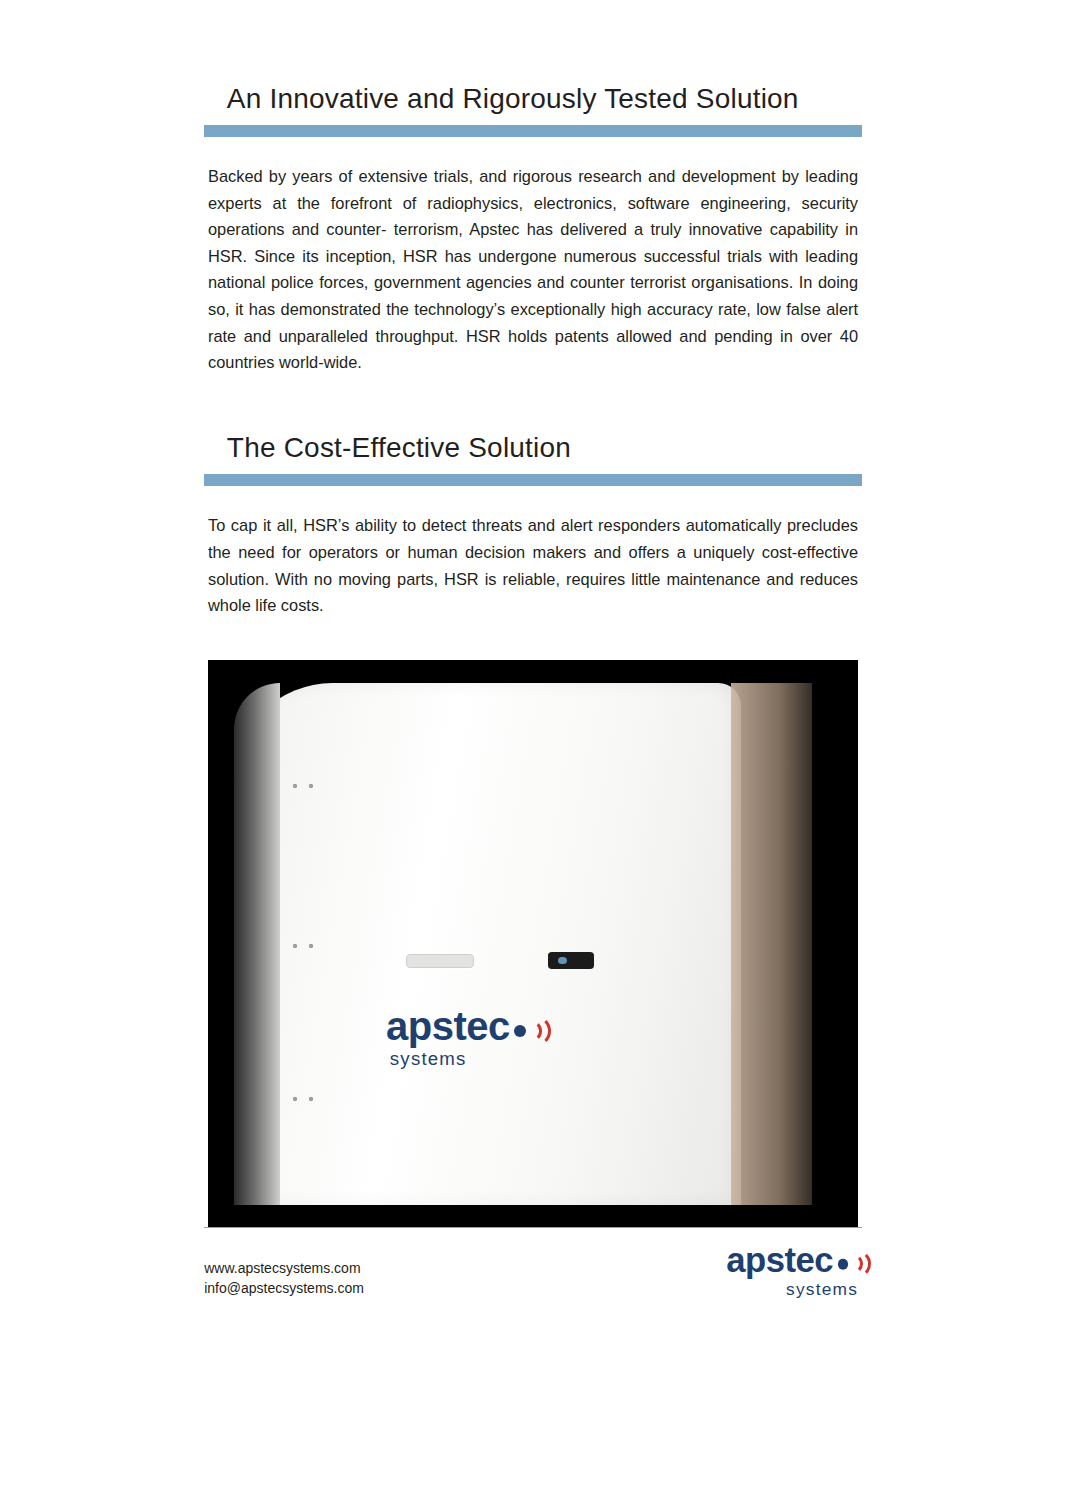An Innovative and Rigorously Tested Solution
Backed by years of extensive trials, and rigorous research and development by leading experts at the forefront of radiophysics, electronics, software engineering, security operations and counter- terrorism, Apstec has delivered a truly innovative capability in HSR. Since its inception, HSR has undergone numerous successful trials with leading national police forces, government agencies and counter terrorist organisations. In doing so, it has demonstrated the technology’s exceptionally high accuracy rate, low false alert rate and unparalleled throughput. HSR holds patents allowed and pending in over 40 countries world-wide.
The Cost-Effective Solution
To cap it all, HSR’s ability to detect threats and alert responders automatically precludes the need for operators or human decision makers and offers a uniquely cost-effective solution. With no moving parts, HSR is reliable, requires little maintenance and reduces whole life costs.
apstec systems
www.apstecsystems.com
info@apstecsystems.com
apstec systems